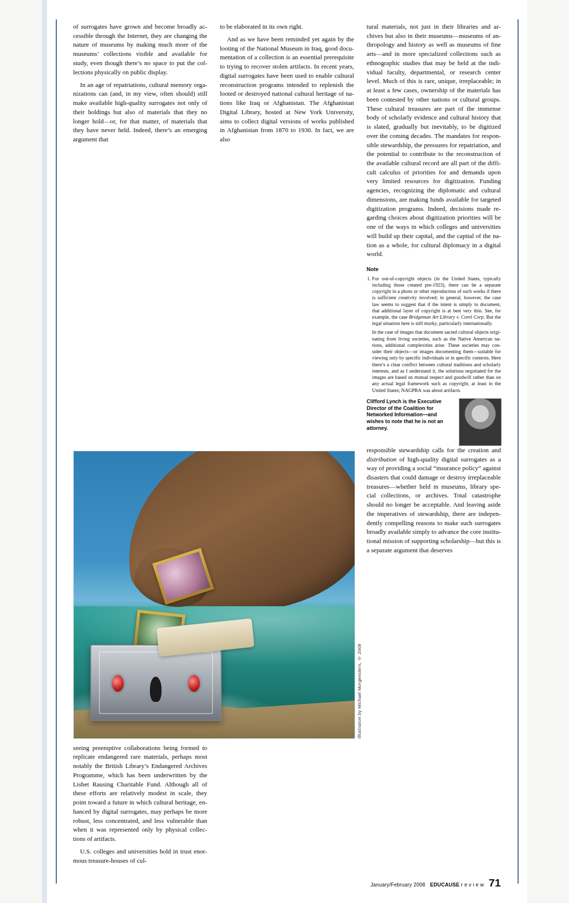of surrogates have grown and become broadly accessible through the Internet, they are changing the nature of museums by making much more of the museums’ collections visible and available for study, even though there’s no space to put the collections physically on public display.
In an age of repatriations, cultural memory organizations can (and, in my view, often should) still make available high-quality surrogates not only of their holdings but also of materials that they no longer hold—or, for that matter, of materials that they have never held. Indeed, there’s an emerging argument that
to be elaborated in its own right.
And as we have been reminded yet again by the looting of the National Museum in Iraq, good documentation of a collection is an essential prerequisite to trying to recover stolen artifacts. In recent years, digital surrogates have been used to enable cultural reconstruction programs intended to replenish the looted or destroyed national cultural heritage of nations like Iraq or Afghanistan. The Afghanistan Digital Library, hosted at New York University, aims to collect digital versions of works published in Afghanistan from 1870 to 1930. In fact, we are also
tural materials, not just in their libraries and archives but also in their museums—museums of anthropology and history as well as museums of fine arts—and in more specialized collections such as ethnographic studies that may be held at the individual faculty, departmental, or research center level. Much of this is rare, unique, irreplaceable; in at least a few cases, ownership of the materials has been contested by other nations or cultural groups. These cultural treasures are part of the immense body of scholarly evidence and cultural history that is slated, gradually but inevitably, to be digitized over the coming decades. The mandates for responsible stewardship, the pressures for repatriation, and the potential to contribute to the reconstruction of the available cultural record are all part of the difficult calculus of priorities for and demands upon very limited resources for digitization. Funding agencies, recognizing the diplomatic and cultural dimensions, are making funds available for targeted digitization programs. Indeed, decisions made regarding choices about digitization priorities will be one of the ways in which colleges and universities will build up their capital, and the capital of the nation as a whole, for cultural diplomacy in a digital world.
Note
For out-of-copyright objects (in the United States, typically including those created pre-1923), there can be a separate copyright in a photo or other reproduction of such works if there is sufficient creativity involved; in general, however, the case law seems to suggest that if the intent is simply to document, that additional layer of copyright is at best very thin. See, for example, the case Bridgeman Art Library v. Corel Corp. But the legal situation here is still murky, particularly internationally.
In the case of images that document sacred cultural objects originating from living societies, such as the Native American nations, additional complexities arise. These societies may consider their objects—or images documenting them—suitable for viewing only by specific individuals or in specific contexts. Here there’s a clear conflict between cultural traditions and scholarly interests, and as I understand it, the solutions negotiated for the images are based on mutual respect and goodwill rather than on any actual legal framework such as copyright, at least in the United States; NAGPRA was about artifacts.
Clifford Lynch is the Executive Director of the Coalition for Networked Information—and wishes to note that he is not an attorney.
Illustration by Michael Morgenstern, © 2008
responsible stewardship calls for the creation and distribution of high-quality digital surrogates as a way of providing a social “insurance policy” against disasters that could damage or destroy irreplaceable treasures—whether held in museums, library special collections, or archives. Total catastrophe should no longer be acceptable. And leaving aside the imperatives of stewardship, there are independently compelling reasons to make such surrogates broadly available simply to advance the core institutional mission of supporting scholarship—but this is a separate argument that deserves
seeing preemptive collaborations being formed to replicate endangered rare materials, perhaps most notably the British Library’s Endangered Archives Programme, which has been underwritten by the Lisbet Rausing Charitable Fund. Although all of these efforts are relatively modest in scale, they point toward a future in which cultural heritage, enhanced by digital surrogates, may perhaps be more robust, less concentrated, and less vulnerable than when it was represented only by physical collections of artifacts.
U.S. colleges and universities hold in trust enormous treasure-houses of cul-
January/February 2008 EDUCAUSE r e v i e w 71